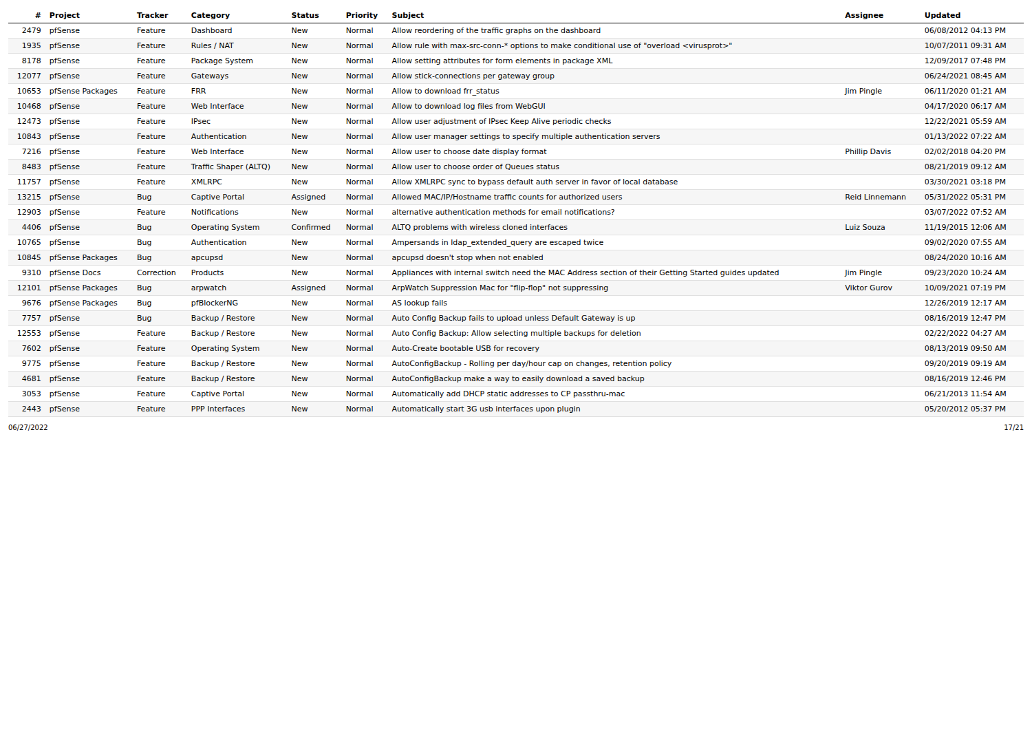| # | Project | Tracker | Category | Status | Priority | Subject | Assignee | Updated |
| --- | --- | --- | --- | --- | --- | --- | --- | --- |
| 2479 | pfSense | Feature | Dashboard | New | Normal | Allow reordering of the traffic graphs on the dashboard | | 06/08/2012 04:13 PM |
| 1935 | pfSense | Feature | Rules / NAT | New | Normal | Allow rule with max-src-conn-* options to make conditional use of "overload <virusprot>" | | 10/07/2011 09:31 AM |
| 8178 | pfSense | Feature | Package System | New | Normal | Allow setting attributes for form elements in package XML | | 12/09/2017 07:48 PM |
| 12077 | pfSense | Feature | Gateways | New | Normal | Allow stick-connections per gateway group | | 06/24/2021 08:45 AM |
| 10653 | pfSense Packages | Feature | FRR | New | Normal | Allow to download frr_status | Jim Pingle | 06/11/2020 01:21 AM |
| 10468 | pfSense | Feature | Web Interface | New | Normal | Allow to download log files from WebGUI | | 04/17/2020 06:17 AM |
| 12473 | pfSense | Feature | IPsec | New | Normal | Allow user adjustment of IPsec Keep Alive periodic checks | | 12/22/2021 05:59 AM |
| 10843 | pfSense | Feature | Authentication | New | Normal | Allow user manager settings to specify multiple authentication servers | | 01/13/2022 07:22 AM |
| 7216 | pfSense | Feature | Web Interface | New | Normal | Allow user to choose date display format | Phillip Davis | 02/02/2018 04:20 PM |
| 8483 | pfSense | Feature | Traffic Shaper (ALTQ) | New | Normal | Allow user to choose order of Queues status | | 08/21/2019 09:12 AM |
| 11757 | pfSense | Feature | XMLRPC | New | Normal | Allow XMLRPC sync to bypass default auth server in favor of local database | | 03/30/2021 03:18 PM |
| 13215 | pfSense | Bug | Captive Portal | Assigned | Normal | Allowed MAC/IP/Hostname traffic counts for authorized users | Reid Linnemann | 05/31/2022 05:31 PM |
| 12903 | pfSense | Feature | Notifications | New | Normal | alternative authentication methods for email notifications? | | 03/07/2022 07:52 AM |
| 4406 | pfSense | Bug | Operating System | Confirmed | Normal | ALTQ problems with wireless cloned interfaces | Luiz Souza | 11/19/2015 12:06 AM |
| 10765 | pfSense | Bug | Authentication | New | Normal | Ampersands in ldap_extended_query are escaped twice | | 09/02/2020 07:55 AM |
| 10845 | pfSense Packages | Bug | apcupsd | New | Normal | apcupsd doesn't stop when not enabled | | 08/24/2020 10:16 AM |
| 9310 | pfSense Docs | Correction | Products | New | Normal | Appliances with internal switch need the MAC Address section of their Getting Started guides updated | Jim Pingle | 09/23/2020 10:24 AM |
| 12101 | pfSense Packages | Bug | arpwatch | Assigned | Normal | ArpWatch Suppression Mac for "flip-flop" not suppressing | Viktor Gurov | 10/09/2021 07:19 PM |
| 9676 | pfSense Packages | Bug | pfBlockerNG | New | Normal | AS lookup fails | | 12/26/2019 12:17 AM |
| 7757 | pfSense | Bug | Backup / Restore | New | Normal | Auto Config Backup fails to upload unless Default Gateway is up | | 08/16/2019 12:47 PM |
| 12553 | pfSense | Feature | Backup / Restore | New | Normal | Auto Config Backup: Allow selecting multiple backups for deletion | | 02/22/2022 04:27 AM |
| 7602 | pfSense | Feature | Operating System | New | Normal | Auto-Create bootable USB for recovery | | 08/13/2019 09:50 AM |
| 9775 | pfSense | Feature | Backup / Restore | New | Normal | AutoConfigBackup - Rolling per day/hour cap on changes, retention policy | | 09/20/2019 09:19 AM |
| 4681 | pfSense | Feature | Backup / Restore | New | Normal | AutoConfigBackup make a way to easily download a saved backup | | 08/16/2019 12:46 PM |
| 3053 | pfSense | Feature | Captive Portal | New | Normal | Automatically add DHCP static addresses to CP passthru-mac | | 06/21/2013 11:54 AM |
| 2443 | pfSense | Feature | PPP Interfaces | New | Normal | Automatically start 3G usb interfaces upon plugin | | 05/20/2012 05:37 PM |
06/27/2022 17/21